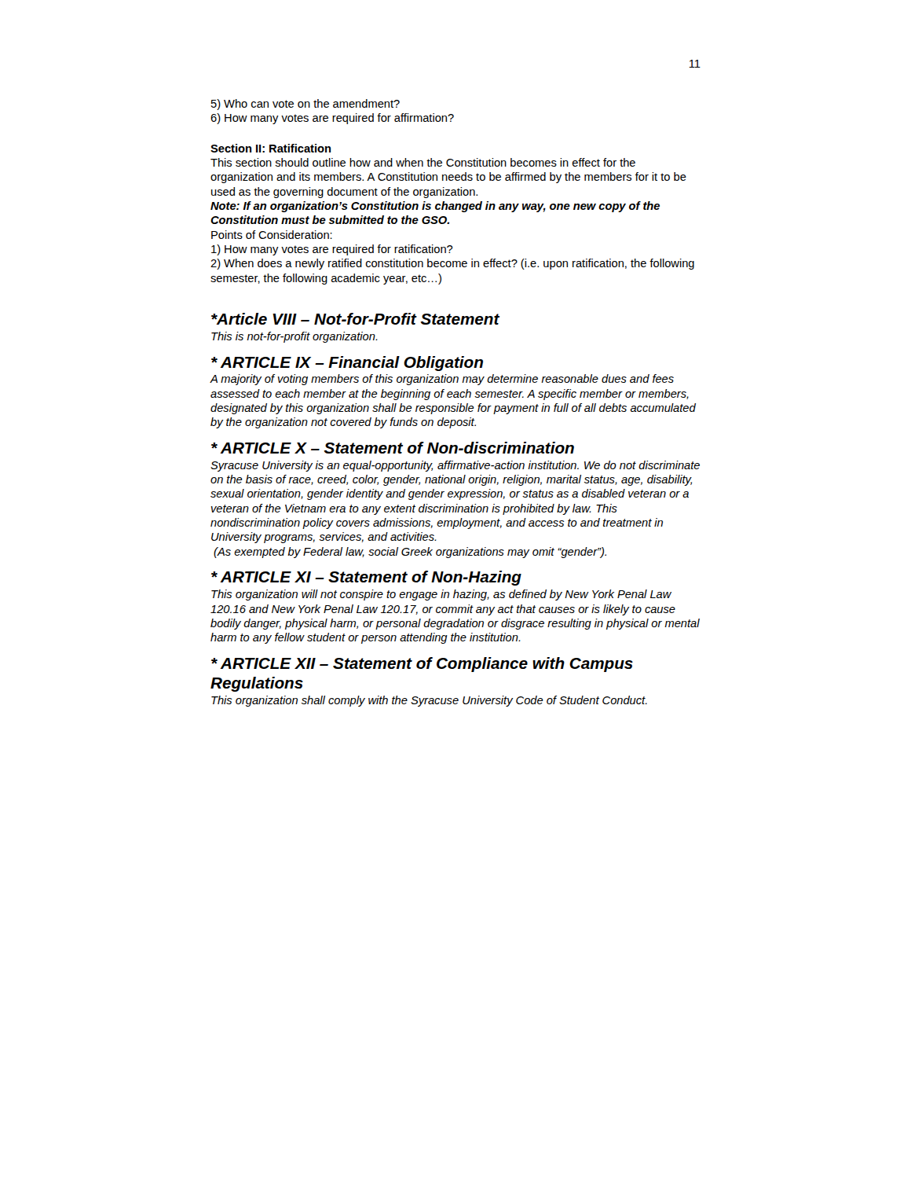11
5) Who can vote on the amendment?
6) How many votes are required for affirmation?
Section II: Ratification
This section should outline how and when the Constitution becomes in effect for the organization and its members. A Constitution needs to be affirmed by the members for it to be used as the governing document of the organization.
Note: If an organization’s Constitution is changed in any way, one new copy of the Constitution must be submitted to the GSO.
Points of Consideration:
1) How many votes are required for ratification?
2) When does a newly ratified constitution become in effect? (i.e. upon ratification, the following semester, the following academic year, etc…)
*Article VIII – Not-for-Profit Statement
This is not-for-profit organization.
* ARTICLE IX – Financial Obligation
A majority of voting members of this organization may determine reasonable dues and fees assessed to each member at the beginning of each semester. A specific member or members, designated by this organization shall be responsible for payment in full of all debts accumulated by the organization not covered by funds on deposit.
* ARTICLE X – Statement of Non-discrimination
Syracuse University is an equal-opportunity, affirmative-action institution. We do not discriminate on the basis of race, creed, color, gender, national origin, religion, marital status, age, disability, sexual orientation, gender identity and gender expression, or status as a disabled veteran or a veteran of the Vietnam era to any extent discrimination is prohibited by law. This nondiscrimination policy covers admissions, employment, and access to and treatment in University programs, services, and activities.
(As exempted by Federal law, social Greek organizations may omit “gender”).
* ARTICLE XI – Statement of Non-Hazing
This organization will not conspire to engage in hazing, as defined by New York Penal Law 120.16 and New York Penal Law 120.17, or commit any act that causes or is likely to cause bodily danger, physical harm, or personal degradation or disgrace resulting in physical or mental harm to any fellow student or person attending the institution.
* ARTICLE XII – Statement of Compliance with Campus Regulations
This organization shall comply with the Syracuse University Code of Student Conduct.